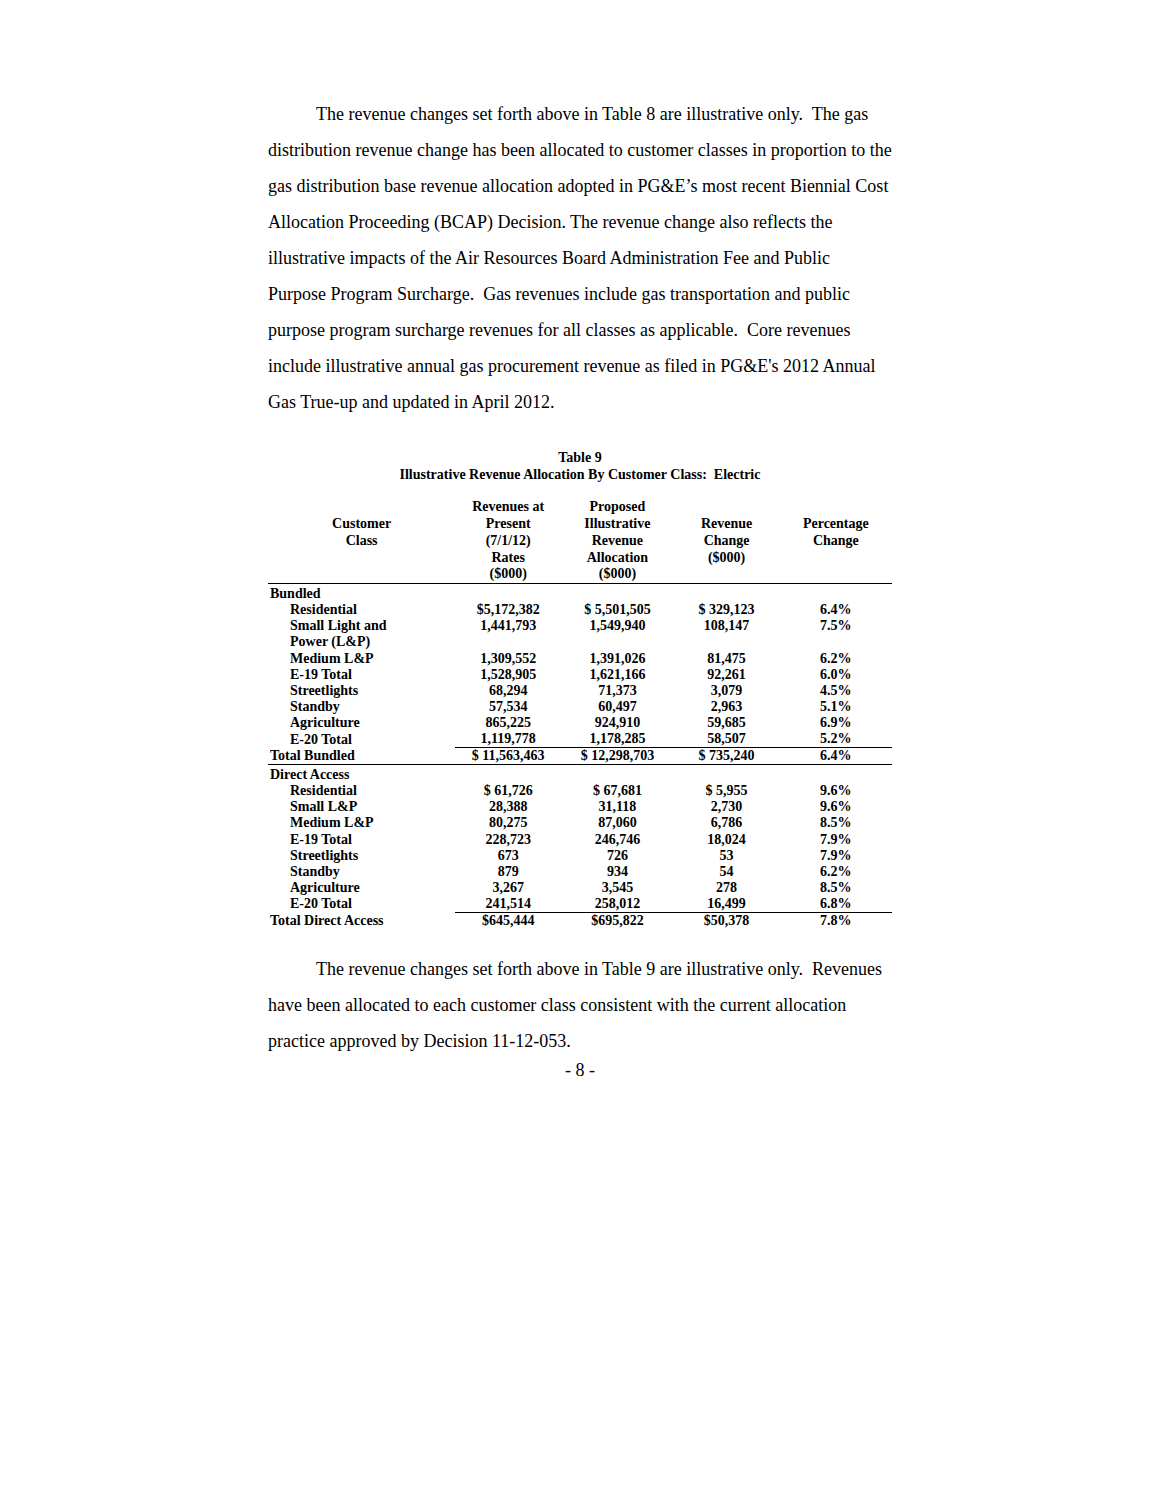The revenue changes set forth above in Table 8 are illustrative only. The gas distribution revenue change has been allocated to customer classes in proportion to the gas distribution base revenue allocation adopted in PG&E’s most recent Biennial Cost Allocation Proceeding (BCAP) Decision. The revenue change also reflects the illustrative impacts of the Air Resources Board Administration Fee and Public Purpose Program Surcharge. Gas revenues include gas transportation and public purpose program surcharge revenues for all classes as applicable. Core revenues include illustrative annual gas procurement revenue as filed in PG&E's 2012 Annual Gas True-up and updated in April 2012.
Table 9
Illustrative Revenue Allocation By Customer Class: Electric
| | Revenues at | Proposed | | |
| Customer | Present | Illustrative | Revenue | Percentage |
| Class | (7/1/12) | Revenue | Change | Change |
| | Rates | Allocation | ($000) | |
| | ($000) | ($000) | | |
| Bundled | | | | |
| Residential | $5,172,382 | $ 5,501,505 | $ 329,123 | 6.4% |
| Small Light and | 1,441,793 | 1,549,940 | 108,147 | 7.5% |
| Power (L&P) | | | | |
| Medium L&P | 1,309,552 | 1,391,026 | 81,475 | 6.2% |
| E-19 Total | 1,528,905 | 1,621,166 | 92,261 | 6.0% |
| Streetlights | 68,294 | 71,373 | 3,079 | 4.5% |
| Standby | 57,534 | 60,497 | 2,963 | 5.1% |
| Agriculture | 865,225 | 924,910 | 59,685 | 6.9% |
| E-20 Total | 1,119,778 | 1,178,285 | 58,507 | 5.2% |
| Total Bundled | $ 11,563,463 | $ 12,298,703 | $ 735,240 | 6.4% |
| Direct Access | | | | |
| Residential | $ 61,726 | $ 67,681 | $ 5,955 | 9.6% |
| Small L&P | 28,388 | 31,118 | 2,730 | 9.6% |
| Medium L&P | 80,275 | 87,060 | 6,786 | 8.5% |
| E-19 Total | 228,723 | 246,746 | 18,024 | 7.9% |
| Streetlights | 673 | 726 | 53 | 7.9% |
| Standby | 879 | 934 | 54 | 6.2% |
| Agriculture | 3,267 | 3,545 | 278 | 8.5% |
| E-20 Total | 241,514 | 258,012 | 16,499 | 6.8% |
| Total Direct Access | $645,444 | $695,822 | $50,378 | 7.8% |
The revenue changes set forth above in Table 9 are illustrative only. Revenues have been allocated to each customer class consistent with the current allocation practice approved by Decision 11-12-053.
- 8 -